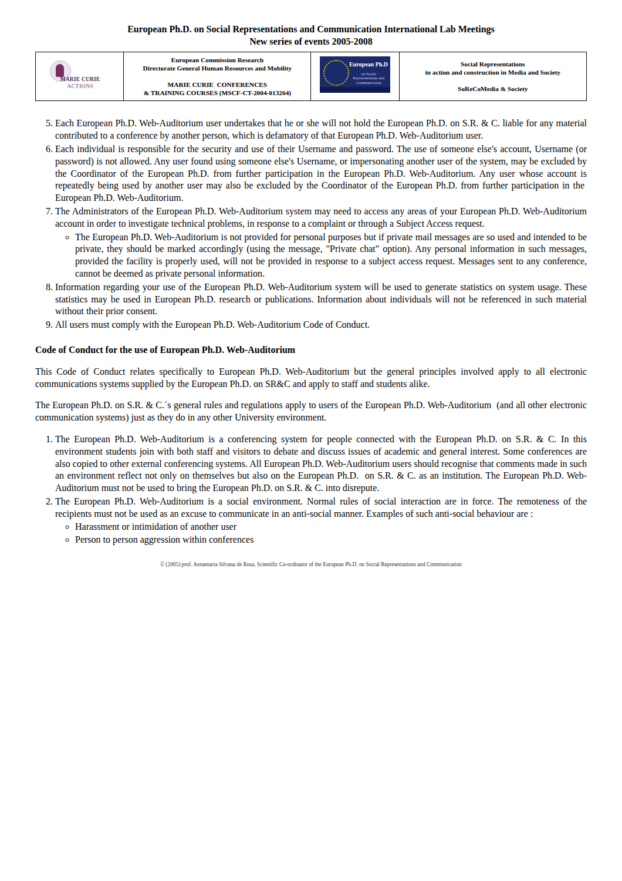European Ph.D. on Social Representations and Communication International Lab Meetings
New series of events 2005-2008
| MARIE CURIE ACTIONS | European Commission Research Directorate General Human Resources and Mobility MARIE CURIE CONFERENCES & TRAINING COURSES (MSCF-CT-2004-013264) | European Ph.D on Social Representations and Communication | Social Representations in action and construction in Media and Society SoReCoMedia & Society |
Each European Ph.D. Web-Auditorium user undertakes that he or she will not hold the European Ph.D. on S.R. & C. liable for any material contributed to a conference by another person, which is defamatory of that European Ph.D. Web-Auditorium user.
Each individual is responsible for the security and use of their Username and password. The use of someone else's account, Username (or password) is not allowed. Any user found using someone else's Username, or impersonating another user of the system, may be excluded by the Coordinator of the European Ph.D. from further participation in the European Ph.D. Web-Auditorium. Any user whose account is repeatedly being used by another user may also be excluded by the Coordinator of the European Ph.D. from further participation in the European Ph.D. Web-Auditorium.
The Administrators of the European Ph.D. Web-Auditorium system may need to access any areas of your European Ph.D. Web-Auditorium account in order to investigate technical problems, in response to a complaint or through a Subject Access request.
The European Ph.D. Web-Auditorium is not provided for personal purposes but if private mail messages are so used and intended to be private, they should be marked accordingly (using the message, "Private chat" option). Any personal information in such messages, provided the facility is properly used, will not be provided in response to a subject access request. Messages sent to any conference, cannot be deemed as private personal information.
Information regarding your use of the European Ph.D. Web-Auditorium system will be used to generate statistics on system usage. These statistics may be used in European Ph.D. research or publications. Information about individuals will not be referenced in such material without their prior consent.
All users must comply with the European Ph.D. Web-Auditorium Code of Conduct.
Code of Conduct for the use of European Ph.D. Web-Auditorium
This Code of Conduct relates specifically to European Ph.D. Web-Auditorium but the general principles involved apply to all electronic communications systems supplied by the European Ph.D. on SR&C and apply to staff and students alike.
The European Ph.D. on S.R. & C.´s general rules and regulations apply to users of the European Ph.D. Web-Auditorium (and all other electronic communication systems) just as they do in any other University environment.
The European Ph.D. Web-Auditorium is a conferencing system for people connected with the European Ph.D. on S.R. & C. In this environment students join with both staff and visitors to debate and discuss issues of academic and general interest. Some conferences are also copied to other external conferencing systems. All European Ph.D. Web-Auditorium users should recognise that comments made in such an environment reflect not only on themselves but also on the European Ph.D. on S.R. & C. as an institution. The European Ph.D. Web-Auditorium must not be used to bring the European Ph.D. on S.R. & C. into disrepute.
The European Ph.D. Web-Auditorium is a social environment. Normal rules of social interaction are in force. The remoteness of the recipients must not be used as an excuse to communicate in an anti-social manner. Examples of such anti-social behaviour are :
Harassment or intimidation of another user
Person to person aggression within conferences
© (2005) prof. Annamaria Silvana de Rosa, Scientific Co-ordinator of the European Ph.D. on Social Representations and Communication